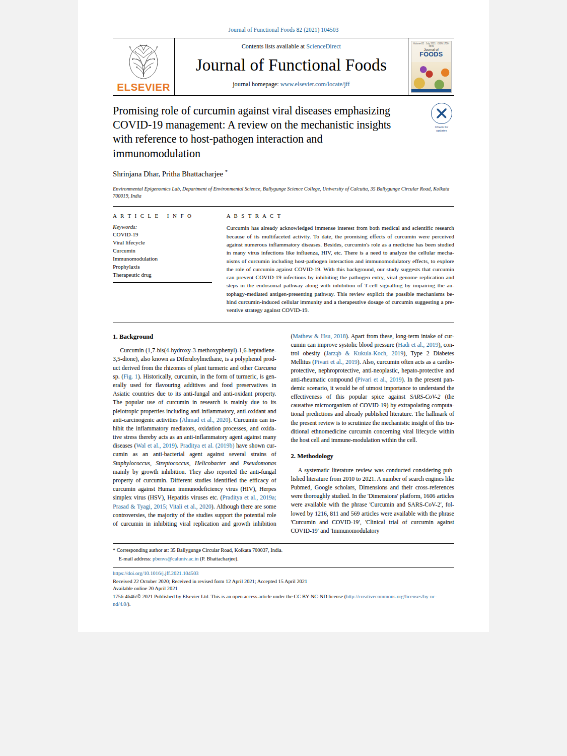Journal of Functional Foods 82 (2021) 104503
ELSEVIER
Contents lists available at ScienceDirect
Journal of Functional Foods
journal homepage: www.elsevier.com/locate/jff
Volume 82 July 2021 ISSN 1756-4646
Journal of
FOODS
Check for
updates
Promising role of curcumin against viral diseases emphasizing COVID-19 management: A review on the mechanistic insights with reference to host-pathogen interaction and immunomodulation
Shrinjana Dhar, Pritha Bhattacharjee *
Environmental Epigenomics Lab, Department of Environmental Science, Ballygunge Science College, University of Calcutta, 35 Ballygunge Circular Road, Kolkata 700019, India
A R T I C L E I N F O
Keywords:
COVID-19
Viral lifecycle
Curcumin
Immunomodulation
Prophylaxis
Therapeutic drug
A B S T R A C T
Curcumin has already acknowledged immense interest from both medical and scientific research because of its multifaceted activity. To date, the promising effects of curcumin were perceived against numerous inflammatory diseases. Besides, curcumin's role as a medicine has been studied in many virus infections like influenza, HIV, etc. There is a need to analyze the cellular mechanisms of curcumin including host-pathogen interaction and immunomodulatory effects, to explore the role of curcumin against COVID-19. With this background, our study suggests that curcumin can prevent COVID-19 infections by inhibiting the pathogen entry, viral genome replication and steps in the endosomal pathway along with inhibition of T-cell signalling by impairing the autophagy-mediated antigen-presenting pathway. This review explicit the possible mechanisms behind curcumin-induced cellular immunity and a therapeutive dosage of curcumin suggesting a preventive strategy against COVID-19.
1. Background
Curcumin (1,7-bis(4-hydroxy-3-methoxyphenyl)-1,6-heptadiene-3,5-dione), also known as Diferuloylmethane, is a polyphenol product derived from the rhizomes of plant turmeric and other Curcuma sp. (Fig. 1). Historically, curcumin, in the form of turmeric, is generally used for flavouring additives and food preservatives in Asiatic countries due to its anti-fungal and anti-oxidant property. The popular use of curcumin in research is mainly due to its pleiotropic properties including anti-inflammatory, anti-oxidant and anti-carcinogenic activities (Ahmad et al., 2020). Curcumin can inhibit the inflammatory mediators, oxidation processes, and oxidative stress thereby acts as an anti-inflammatory agent against many diseases (Wal et al., 2019). Praditya et al. (2019b) have shown curcumin as an anti-bacterial agent against several strains of Staphylococcus, Streptococcus, Helicobacter and Pseudomonas mainly by growth inhibition. They also reported the anti-fungal property of curcumin. Different studies identified the efficacy of curcumin against Human immunodeficiency virus (HIV), Herpes simplex virus (HSV), Hepatitis viruses etc. (Praditya et al., 2019a; Prasad & Tyagi, 2015; Vitali et al., 2020). Although there are some controversies, the majority of the studies support the potential role of curcumin in inhibiting viral replication and growth inhibition (Mathew & Hsu, 2018). Apart from these, long-term intake of curcumin can improve systolic blood pressure (Hadi et al., 2019), control obesity (Jarząb & Kukula-Koch, 2019), Type 2 Diabetes Mellitus (Pivari et al., 2019). Also, curcumin often acts as a cardio-protective, nephroprotective, anti-neoplastic, hepato-protective and anti-rheumatic compound (Pivari et al., 2019). In the present pandemic scenario, it would be of utmost importance to understand the effectiveness of this popular spice against SARS-CoV-2 (the causative microorganism of COVID-19) by extrapolating computational predictions and already published literature. The hallmark of the present review is to scrutinize the mechanistic insight of this traditional ethnomedicine curcumin concerning viral lifecycle within the host cell and immune-modulation within the cell.
2. Methodology
A systematic literature review was conducted considering published literature from 2010 to 2021. A number of search engines like Pubmed, Google scholars, Dimensions and their cross-references were thoroughly studied. In the 'Dimensions' platform, 1606 articles were available with the phrase 'Curcumin and SARS-CoV-2′, followed by 1216, 811 and 569 articles were available with the phrase 'Curcumin and COVID-19′, 'Clinical trial of curcumin against COVID-19′ and 'Immunomodulatory
* Corresponding author at: 35 Ballygunge Circular Road, Kolkata 700037, India.
E-mail address: pbenvs@caluniv.ac.in (P. Bhattacharjee).
https://doi.org/10.1016/j.jff.2021.104503
Received 22 October 2020; Received in revised form 12 April 2021; Accepted 15 April 2021
Available online 20 April 2021
1756-4646/© 2021 Published by Elsevier Ltd. This is an open access article under the CC BY-NC-ND license (http://creativecommons.org/licenses/by-nc-nd/4.0/).